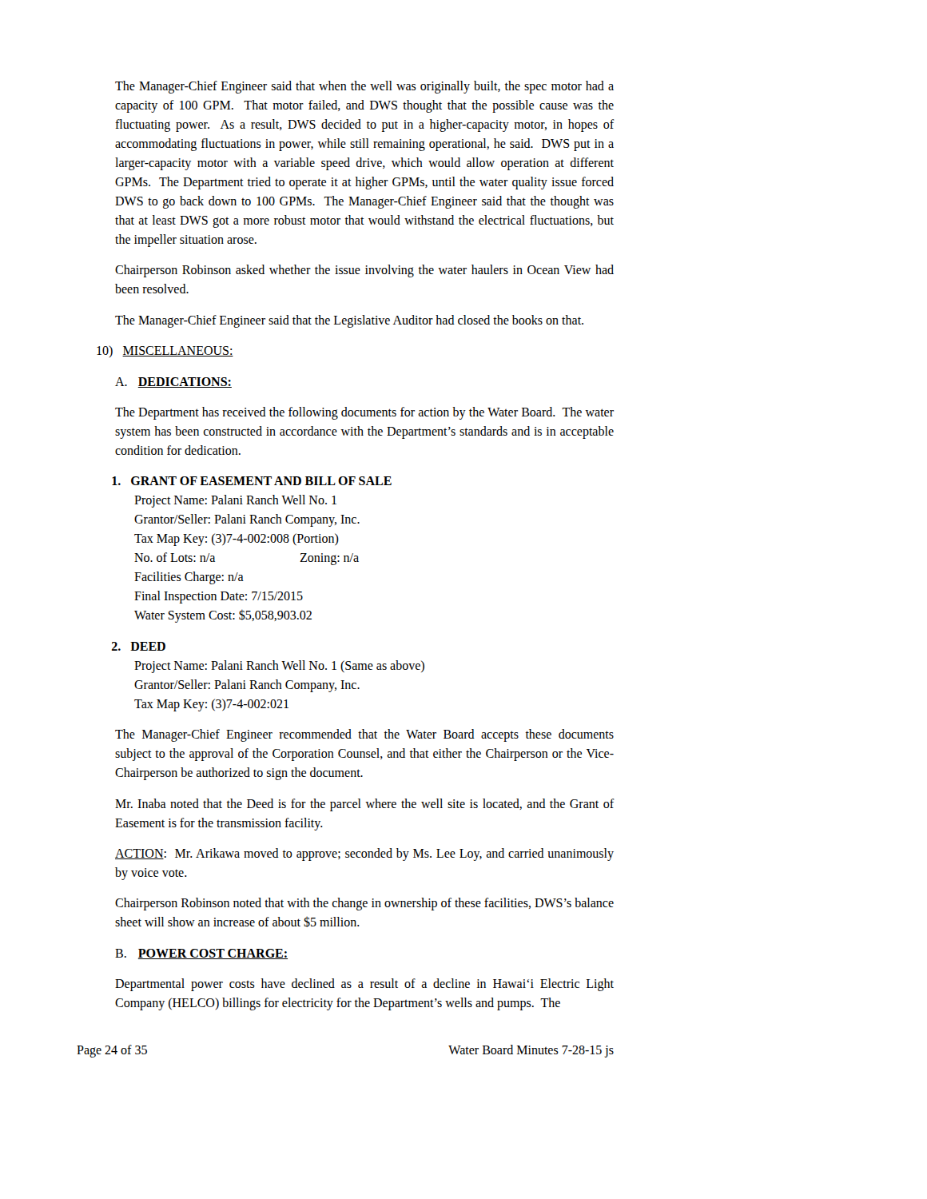The Manager-Chief Engineer said that when the well was originally built, the spec motor had a capacity of 100 GPM. That motor failed, and DWS thought that the possible cause was the fluctuating power. As a result, DWS decided to put in a higher-capacity motor, in hopes of accommodating fluctuations in power, while still remaining operational, he said. DWS put in a larger-capacity motor with a variable speed drive, which would allow operation at different GPMs. The Department tried to operate it at higher GPMs, until the water quality issue forced DWS to go back down to 100 GPMs. The Manager-Chief Engineer said that the thought was that at least DWS got a more robust motor that would withstand the electrical fluctuations, but the impeller situation arose.
Chairperson Robinson asked whether the issue involving the water haulers in Ocean View had been resolved.
The Manager-Chief Engineer said that the Legislative Auditor had closed the books on that.
10) MISCELLANEOUS:
A. DEDICATIONS:
The Department has received the following documents for action by the Water Board. The water system has been constructed in accordance with the Department’s standards and is in acceptable condition for dedication.
1. GRANT OF EASEMENT AND BILL OF SALE
Project Name: Palani Ranch Well No. 1
Grantor/Seller: Palani Ranch Company, Inc.
Tax Map Key: (3)7-4-002:008 (Portion)
No. of Lots: n/a Zoning: n/a
Facilities Charge: n/a
Final Inspection Date: 7/15/2015
Water System Cost: $5,058,903.02
2. DEED
Project Name: Palani Ranch Well No. 1 (Same as above)
Grantor/Seller: Palani Ranch Company, Inc.
Tax Map Key: (3)7-4-002:021
The Manager-Chief Engineer recommended that the Water Board accepts these documents subject to the approval of the Corporation Counsel, and that either the Chairperson or the Vice-Chairperson be authorized to sign the document.
Mr. Inaba noted that the Deed is for the parcel where the well site is located, and the Grant of Easement is for the transmission facility.
ACTION: Mr. Arikawa moved to approve; seconded by Ms. Lee Loy, and carried unanimously by voice vote.
Chairperson Robinson noted that with the change in ownership of these facilities, DWS’s balance sheet will show an increase of about $5 million.
B. POWER COST CHARGE:
Departmental power costs have declined as a result of a decline in Hawai‘i Electric Light Company (HELCO) billings for electricity for the Department’s wells and pumps. The
Page 24 of 35 Water Board Minutes 7-28-15 js